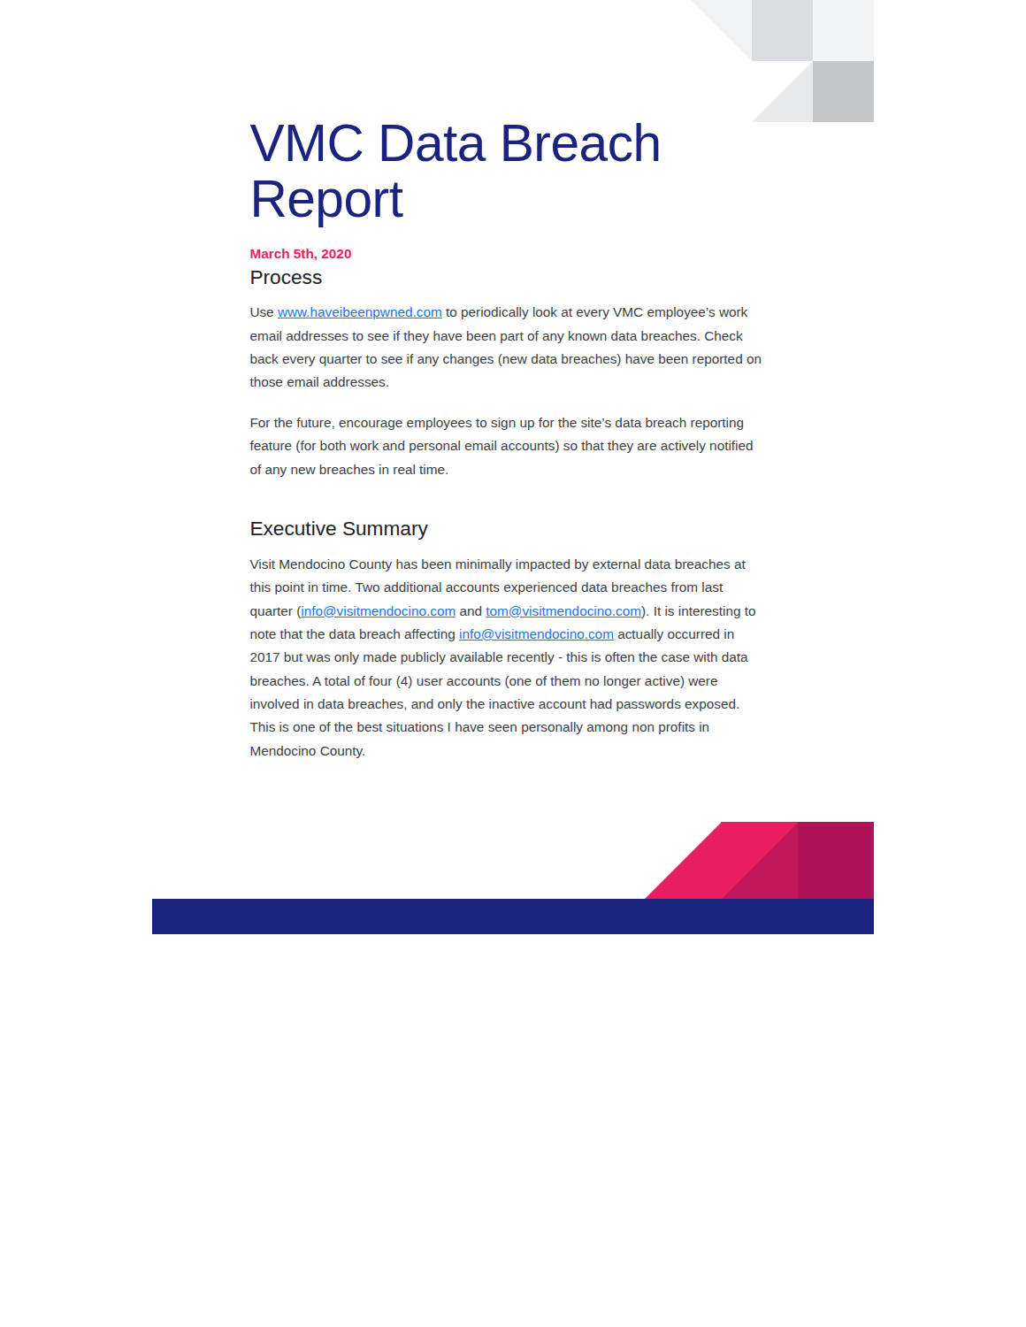VMC Data Breach Report
March 5th, 2020
Process
Use www.haveibeenpwned.com to periodically look at every VMC employee’s work email addresses to see if they have been part of any known data breaches. Check back every quarter to see if any changes (new data breaches) have been reported on those email addresses.
For the future, encourage employees to sign up for the site’s data breach reporting feature (for both work and personal email accounts) so that they are actively notified of any new breaches in real time.
Executive Summary
Visit Mendocino County has been minimally impacted by external data breaches at this point in time. Two additional accounts experienced data breaches from last quarter (info@visitmendocino.com and tom@visitmendocino.com). It is interesting to note that the data breach affecting info@visitmendocino.com actually occurred in 2017 but was only made publicly available recently - this is often the case with data breaches. A total of four (4) user accounts (one of them no longer active) were involved in data breaches, and only the inactive account had passwords exposed. This is one of the best situations I have seen personally among non profits in Mendocino County.